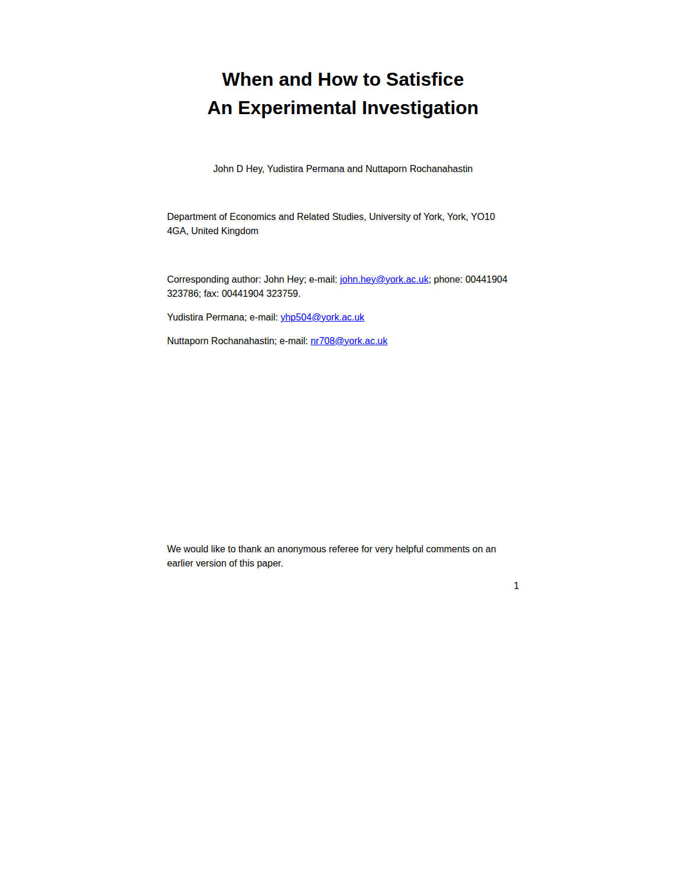When and How to Satisfice An Experimental Investigation
John D Hey, Yudistira Permana and Nuttaporn Rochanahastin
Department of Economics and Related Studies, University of York, York, YO10 4GA, United Kingdom
Corresponding author: John Hey; e-mail: john.hey@york.ac.uk; phone: 00441904 323786; fax: 00441904 323759.
Yudistira Permana; e-mail: yhp504@york.ac.uk
Nuttaporn Rochanahastin; e-mail: nr708@york.ac.uk
We would like to thank an anonymous referee for very helpful comments on an earlier version of this paper.
1